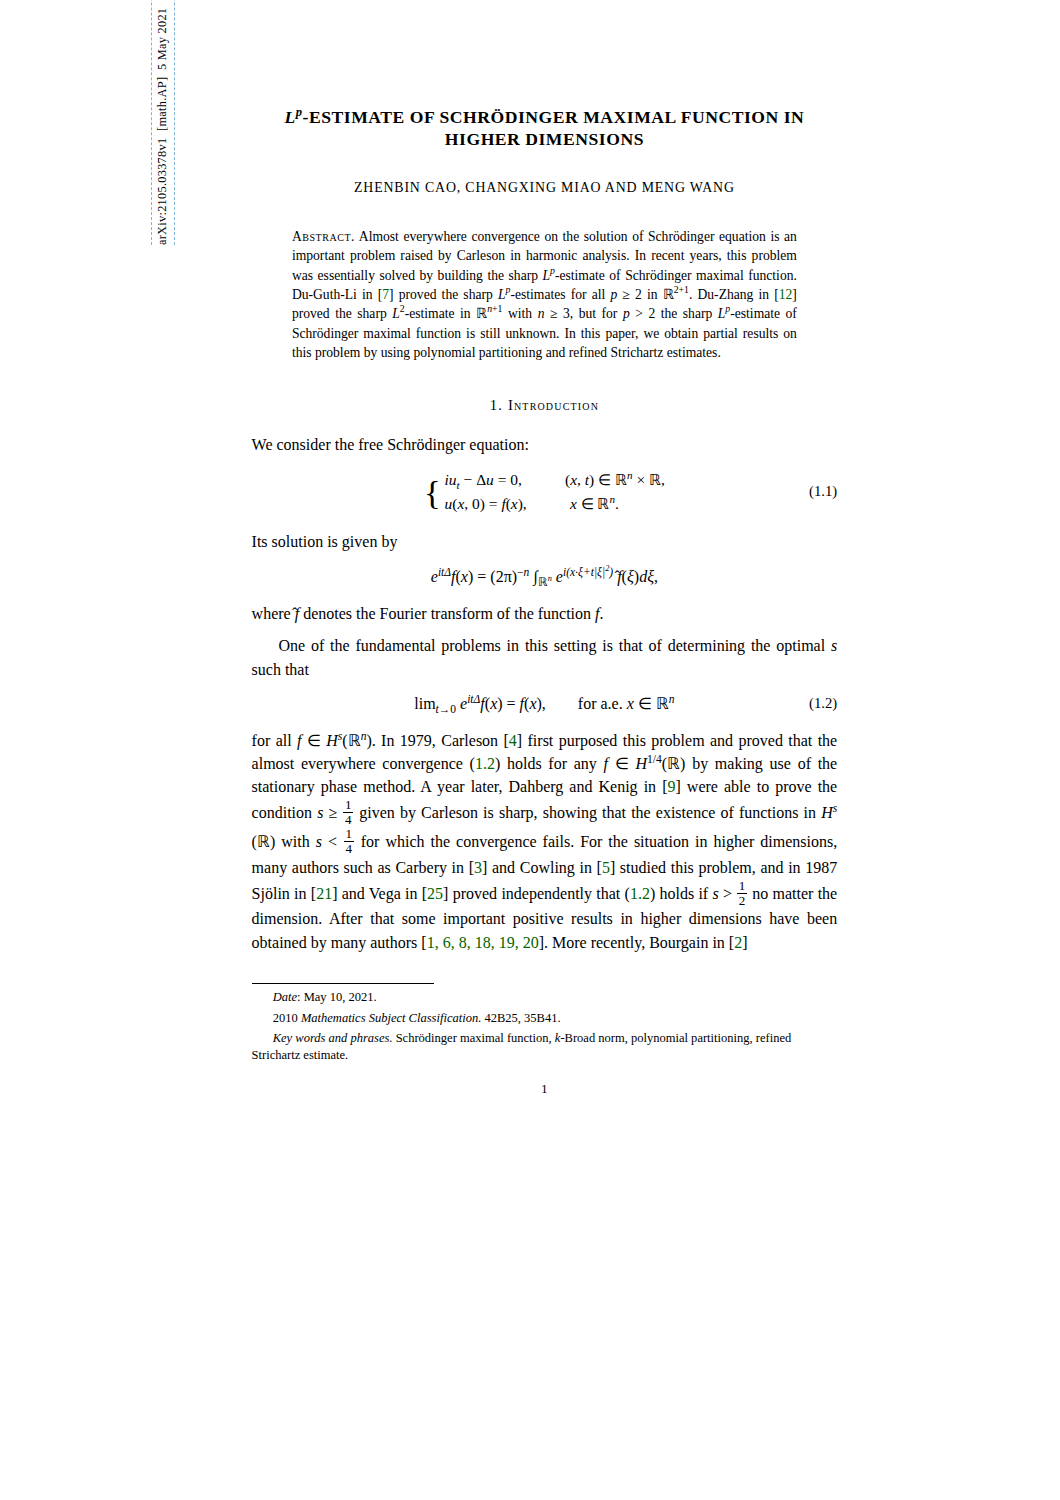arXiv:2105.03378v1 [math.AP] 5 May 2021
Lp-ESTIMATE OF SCHRÖDINGER MAXIMAL FUNCTION IN
HIGHER DIMENSIONS
ZHENBIN CAO, CHANGXING MIAO AND MENG WANG
Abstract. Almost everywhere convergence on the solution of Schrödinger equation is an important problem raised by Carleson in harmonic analysis. In recent years, this problem was essentially solved by building the sharp Lp-estimate of Schrödinger maximal function. Du-Guth-Li in [7] proved the sharp Lp-estimates for all p ≥ 2 in ℝ2+1. Du-Zhang in [12] proved the sharp L2-estimate in ℝn+1 with n ≥ 3, but for p > 2 the sharp Lp-estimate of Schrödinger maximal function is still unknown. In this paper, we obtain partial results on this problem by using polynomial partitioning and refined Strichartz estimates.
1. Introduction
We consider the free Schrödinger equation:
{ iut − Δu = 0,(x, t) ∈ ℝn × ℝ, u(x, 0) = f(x),x ∈ ℝn. (1.1)
Its solution is given by
eitΔf(x) = (2π)−n ∫ℝn ei(x·ξ+t|ξ|2) ̂f(ξ)dξ,
where ̂f denotes the Fourier transform of the function f.
One of the fundamental problems in this setting is that of determining the optimal s such that
limt→0 eitΔf(x) = f(x), for a.e. x ∈ ℝn (1.2)
for all f ∈ Hs(ℝn). In 1979, Carleson [4] first purposed this problem and proved that the almost everywhere convergence (1.2) holds for any f ∈ H1/4(ℝ) by making use of the stationary phase method. A year later, Dahberg and Kenig in [9] were able to prove the condition s ≥ 14 given by Carleson is sharp, showing that the existence of functions in Hs (ℝ) with s < 14 for which the convergence fails. For the situation in higher dimensions, many authors such as Carbery in [3] and Cowling in [5] studied this problem, and in 1987 Sjölin in [21] and Vega in [25] proved independently that (1.2) holds if s > 12 no matter the dimension. After that some important positive results in higher dimensions have been obtained by many authors [1, 6, 8, 18, 19, 20]. More recently, Bourgain in [2]
Date: May 10, 2021.
2010 Mathematics Subject Classification. 42B25, 35B41.
Key words and phrases. Schrödinger maximal function, k-Broad norm, polynomial partitioning, refined Strichartz estimate.
1